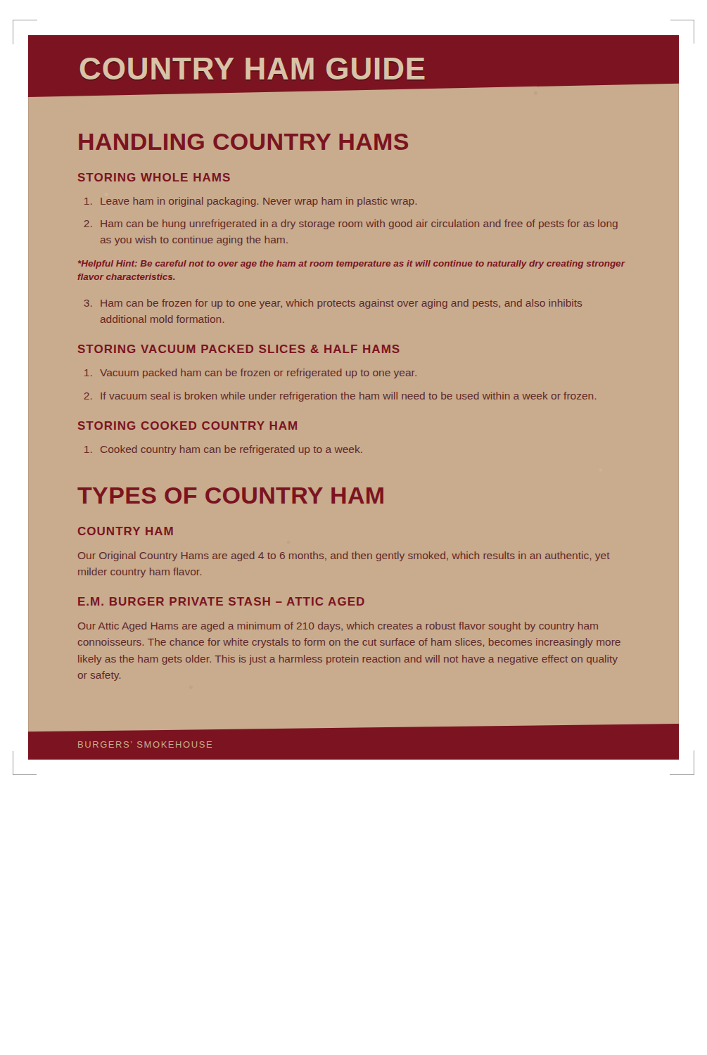Country Ham Guide
Handling Country Hams
Storing Whole Hams
Leave ham in original packaging. Never wrap ham in plastic wrap.
Ham can be hung unrefrigerated in a dry storage room with good air circulation and free of pests for as long as you wish to continue aging the ham.
*Helpful Hint: Be careful not to over age the ham at room temperature as it will continue to naturally dry creating stronger flavor characteristics.
Ham can be frozen for up to one year, which protects against over aging and pests, and also inhibits additional mold formation.
Storing Vacuum Packed Slices & Half Hams
Vacuum packed ham can be frozen or refrigerated up to one year.
If vacuum seal is broken while under refrigeration the ham will need to be used within a week or frozen.
Storing Cooked Country Ham
Cooked country ham can be refrigerated up to a week.
Types of Country Ham
Country Ham
Our Original Country Hams are aged 4 to 6 months, and then gently smoked, which results in an authentic, yet milder country ham flavor.
E.M. Burger Private Stash – Attic Aged
Our Attic Aged Hams are aged a minimum of 210 days, which creates a robust flavor sought by country ham connoisseurs. The chance for white crystals to form on the cut surface of ham slices, becomes increasingly more likely as the ham gets older. This is just a harmless protein reaction and will not have a negative effect on quality or safety.
Burgers’ Smokehouse